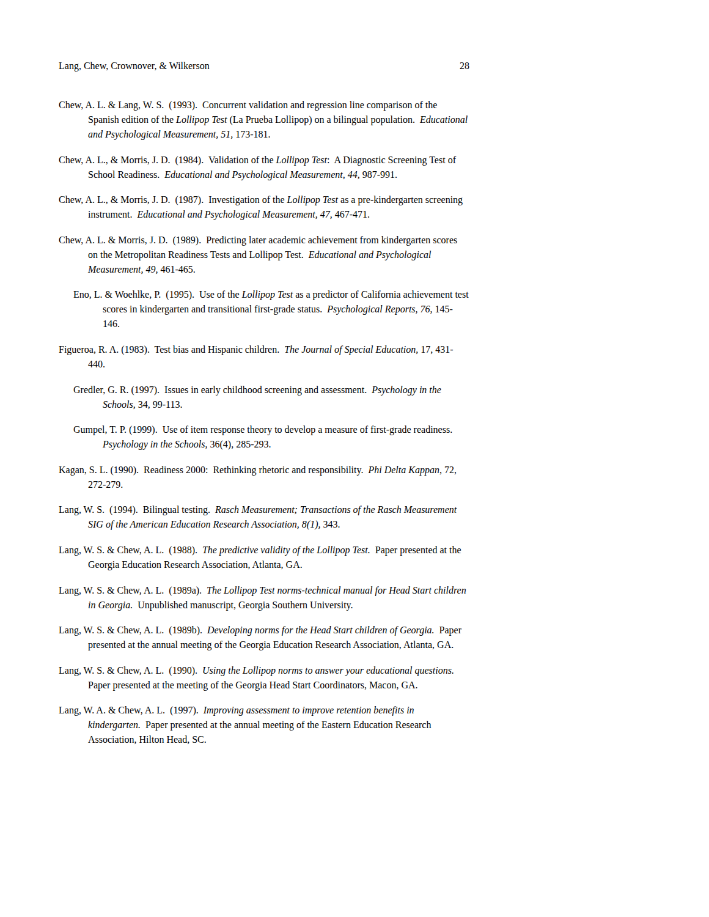Lang, Chew, Crownover, & Wilkerson 28
Chew, A. L. & Lang, W. S. (1993). Concurrent validation and regression line comparison of the Spanish edition of the Lollipop Test (La Prueba Lollipop) on a bilingual population. Educational and Psychological Measurement, 51, 173-181.
Chew, A. L., & Morris, J. D. (1984). Validation of the Lollipop Test: A Diagnostic Screening Test of School Readiness. Educational and Psychological Measurement, 44, 987-991.
Chew, A. L., & Morris, J. D. (1987). Investigation of the Lollipop Test as a pre-kindergarten screening instrument. Educational and Psychological Measurement, 47, 467-471.
Chew, A. L. & Morris, J. D. (1989). Predicting later academic achievement from kindergarten scores on the Metropolitan Readiness Tests and Lollipop Test. Educational and Psychological Measurement, 49, 461-465.
Eno, L. & Woehlke, P. (1995). Use of the Lollipop Test as a predictor of California achievement test scores in kindergarten and transitional first-grade status. Psychological Reports, 76, 145-146.
Figueroa, R. A. (1983). Test bias and Hispanic children. The Journal of Special Education, 17, 431-440.
Gredler, G. R. (1997). Issues in early childhood screening and assessment. Psychology in the Schools, 34, 99-113.
Gumpel, T. P. (1999). Use of item response theory to develop a measure of first-grade readiness. Psychology in the Schools, 36(4), 285-293.
Kagan, S. L. (1990). Readiness 2000: Rethinking rhetoric and responsibility. Phi Delta Kappan, 72, 272-279.
Lang, W. S. (1994). Bilingual testing. Rasch Measurement; Transactions of the Rasch Measurement SIG of the American Education Research Association, 8(1), 343.
Lang, W. S. & Chew, A. L. (1988). The predictive validity of the Lollipop Test. Paper presented at the Georgia Education Research Association, Atlanta, GA.
Lang, W. S. & Chew, A. L. (1989a). The Lollipop Test norms-technical manual for Head Start children in Georgia. Unpublished manuscript, Georgia Southern University.
Lang, W. S. & Chew, A. L. (1989b). Developing norms for the Head Start children of Georgia. Paper presented at the annual meeting of the Georgia Education Research Association, Atlanta, GA.
Lang, W. S. & Chew, A. L. (1990). Using the Lollipop norms to answer your educational questions. Paper presented at the meeting of the Georgia Head Start Coordinators, Macon, GA.
Lang, W. A. & Chew, A. L. (1997). Improving assessment to improve retention benefits in kindergarten. Paper presented at the annual meeting of the Eastern Education Research Association, Hilton Head, SC.